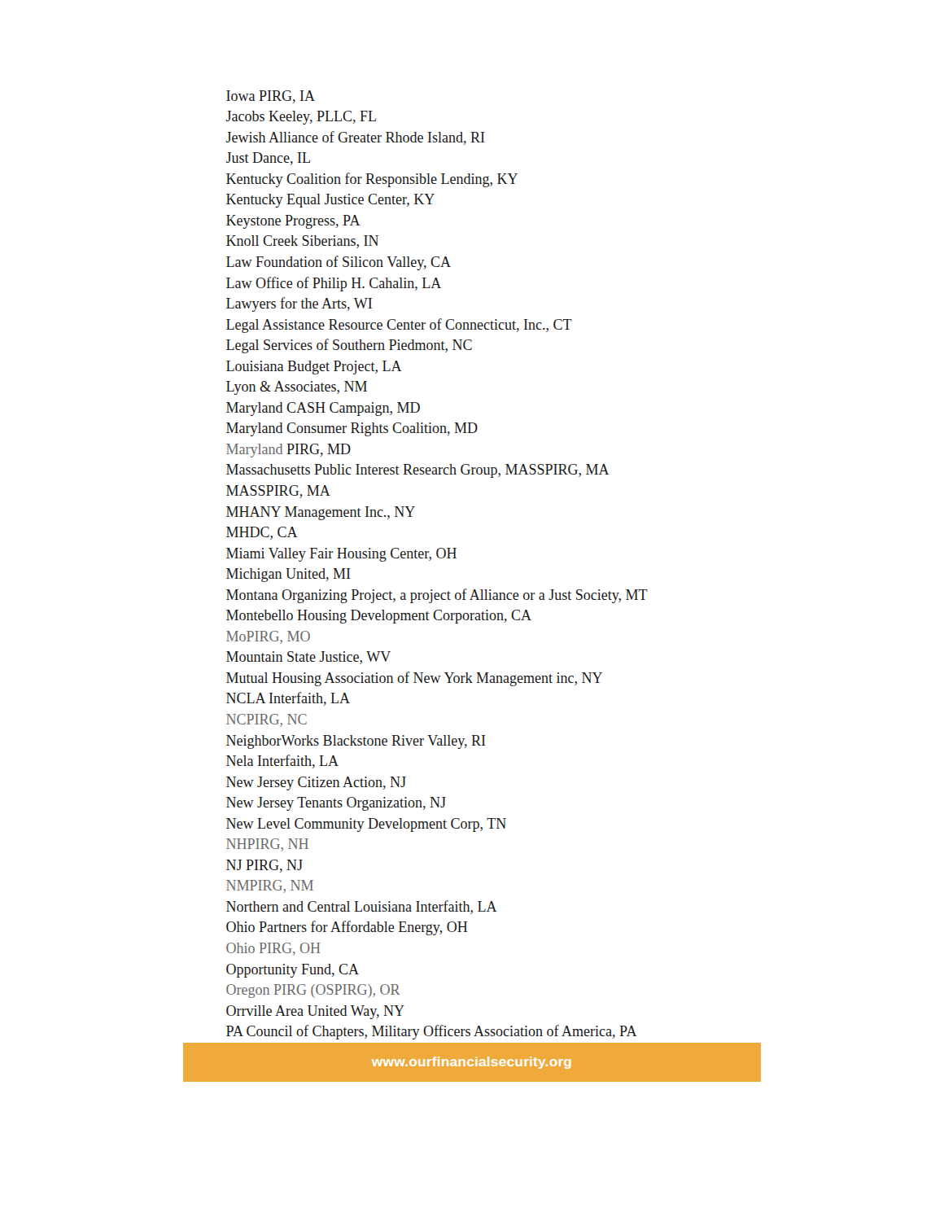Iowa PIRG, IA
Jacobs Keeley, PLLC, FL
Jewish Alliance of Greater Rhode Island, RI
Just Dance, IL
Kentucky Coalition for Responsible Lending, KY
Kentucky Equal Justice Center, KY
Keystone Progress, PA
Knoll Creek Siberians, IN
Law Foundation of Silicon Valley, CA
Law Office of Philip H. Cahalin, LA
Lawyers for the Arts, WI
Legal Assistance Resource Center of Connecticut, Inc., CT
Legal Services of Southern Piedmont, NC
Louisiana Budget Project, LA
Lyon & Associates, NM
Maryland CASH Campaign, MD
Maryland Consumer Rights Coalition, MD
Maryland PIRG, MD
Massachusetts Public Interest Research Group, MASSPIRG, MA
MASSPIRG, MA
MHANY Management Inc., NY
MHDC, CA
Miami Valley Fair Housing Center, OH
Michigan United, MI
Montana Organizing Project, a project of Alliance or a Just Society, MT
Montebello Housing Development Corporation, CA
MoPIRG, MO
Mountain State Justice, WV
Mutual Housing Association of New York Management inc, NY
NCLA Interfaith, LA
NCPIRG, NC
NeighborWorks Blackstone River Valley, RI
Nela Interfaith, LA
New Jersey Citizen Action, NJ
New Jersey Tenants Organization, NJ
New Level Community Development Corp, TN
NHPIRG, NH
NJ PIRG, NJ
NMPIRG, NM
Northern and Central Louisiana Interfaith, LA
Ohio Partners for Affordable Energy, OH
Ohio PIRG, OH
Opportunity Fund, CA
Oregon PIRG (OSPIRG), OR
Orrville Area United Way, NY
PA Council of Chapters, Military Officers Association of America, PA
www.ourfinancialsecurity.org